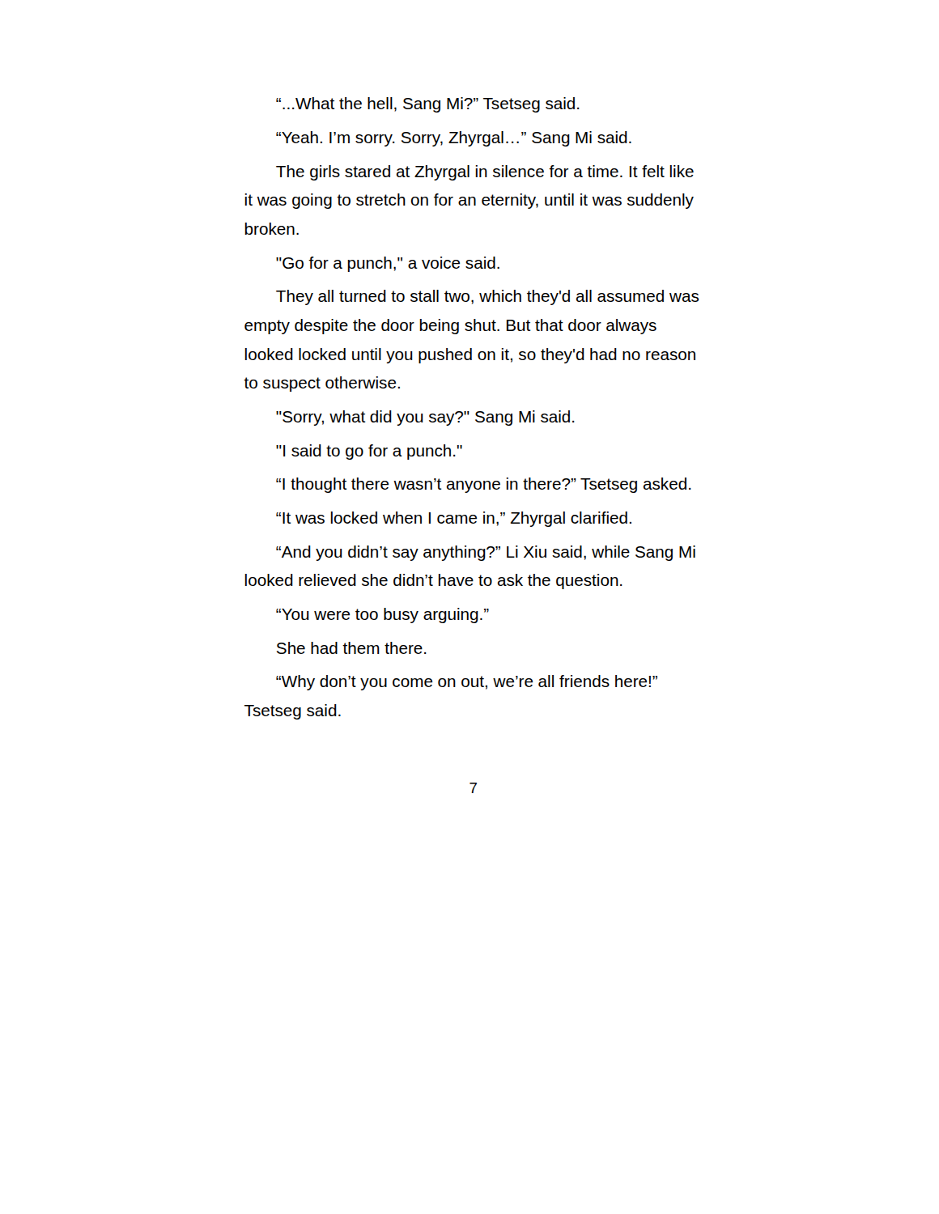“...What the hell, Sang Mi?” Tsetseg said.
“Yeah. I’m sorry. Sorry, Zhyrgal…” Sang Mi said.
The girls stared at Zhyrgal in silence for a time. It felt like it was going to stretch on for an eternity, until it was suddenly broken.
"Go for a punch," a voice said.
They all turned to stall two, which they'd all assumed was empty despite the door being shut. But that door always looked locked until you pushed on it, so they'd had no reason to suspect otherwise.
"Sorry, what did you say?" Sang Mi said.
"I said to go for a punch."
“I thought there wasn’t anyone in there?” Tsetseg asked.
“It was locked when I came in,” Zhyrgal clarified.
“And you didn’t say anything?” Li Xiu said, while Sang Mi looked relieved she didn’t have to ask the question.
“You were too busy arguing.”
She had them there.
“Why don’t you come on out, we’re all friends here!” Tsetseg said.
7